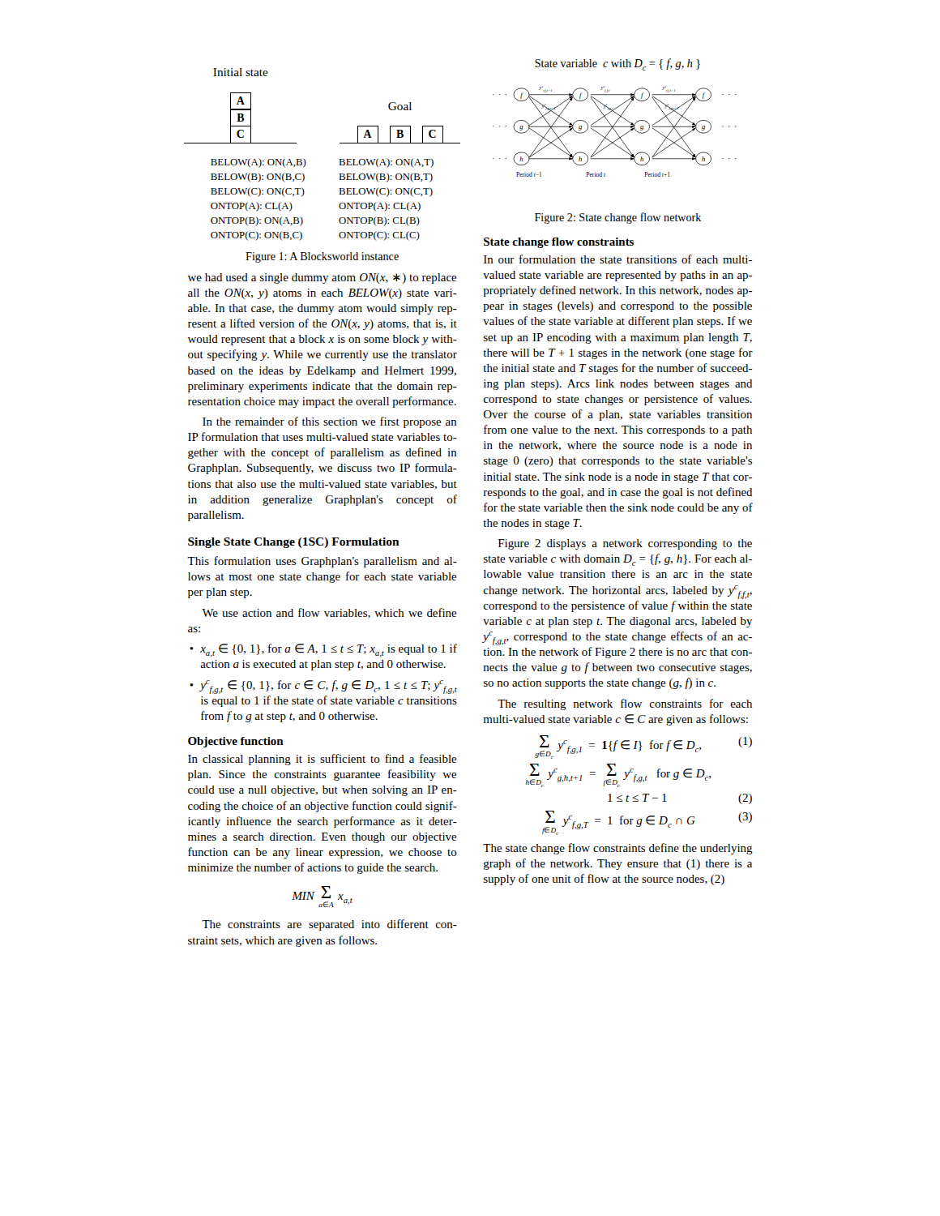Initial state
A
B
C
Goal
A
B
C
BELOW(A): ON(A,B)
BELOW(B): ON(B,C)
BELOW(C): ON(C,T)
ONTOP(A): CL(A)
ONTOP(B): ON(A,B)
ONTOP(C): ON(B,C)
BELOW(A): ON(A,T)
BELOW(B): ON(B,T)
BELOW(C): ON(C,T)
ONTOP(A): CL(A)
ONTOP(B): CL(B)
ONTOP(C): CL(C)
Figure 1: A Blocksworld instance
we had used a single dummy atom ON(x, ∗) to replace all the ON(x, y) atoms in each BELOW(x) state variable. In that case, the dummy atom would simply represent a lifted version of the ON(x, y) atoms, that is, it would represent that a block x is on some block y without specifying y. While we currently use the translator based on the ideas by Edelkamp and Helmert 1999, preliminary experiments indicate that the domain representation choice may impact the overall performance.
In the remainder of this section we first propose an IP formulation that uses multi-valued state variables together with the concept of parallelism as defined in Graphplan. Subsequently, we discuss two IP formulations that also use the multi-valued state variables, but in addition generalize Graphplan's concept of parallelism.
Single State Change (1SC) Formulation
This formulation uses Graphplan's parallelism and allows at most one state change for each state variable per plan step.
We use action and flow variables, which we define as:
xa,t ∈ {0, 1}, for a ∈ A, 1 ≤ t ≤ T; xa,t is equal to 1 if action a is executed at plan step t, and 0 otherwise.
ycf,g,t ∈ {0, 1}, for c ∈ C, f, g ∈ Dc, 1 ≤ t ≤ T; ycf,g,t is equal to 1 if the state of state variable c transitions from f to g at step t, and 0 otherwise.
Objective function
In classical planning it is sufficient to find a feasible plan. Since the constraints guarantee feasibility we could use a null objective, but when solving an IP encoding the choice of an objective function could significantly influence the search performance as it determines a search direction. Even though our objective function can be any linear expression, we choose to minimize the number of actions to guide the search.
MIN Σ a∈A xa,t
The constraints are separated into different constraint sets, which are given as follows.
State variable c with Dc = { f, g, h }
f f f f g g g g h h h h ycf,f,t−1 ycf,f,t ycf,f,t+1 ycf,g,t−1 ycf,g,t ycf,g,t+1 · · · · · · · · · · · · · · · · · · Period t−1 Period t Period t+1
Figure 2: State change flow network
State change flow constraints
In our formulation the state transitions of each multi-valued state variable are represented by paths in an appropriately defined network. In this network, nodes appear in stages (levels) and correspond to the possible values of the state variable at different plan steps. If we set up an IP encoding with a maximum plan length T, there will be T + 1 stages in the network (one stage for the initial state and T stages for the number of succeeding plan steps). Arcs link nodes between stages and correspond to state changes or persistence of values. Over the course of a plan, state variables transition from one value to the next. This corresponds to a path in the network, where the source node is a node in stage 0 (zero) that corresponds to the state variable's initial state. The sink node is a node in stage T that corresponds to the goal, and in case the goal is not defined for the state variable then the sink node could be any of the nodes in stage T.
Figure 2 displays a network corresponding to the state variable c with domain Dc = {f, g, h}. For each allowable value transition there is an arc in the state change network. The horizontal arcs, labeled by ycf,f,t, correspond to the persistence of value f within the state variable c at plan step t. The diagonal arcs, labeled by ycf,g,t, correspond to the state change effects of an action. In the network of Figure 2 there is no arc that connects the value g to f between two consecutive stages, so no action supports the state change (g, f) in c.
The resulting network flow constraints for each multi-valued state variable c ∈ C are given as follows:
Σ g∈Dc ycf,g,1 = 1{f ∈ I} for f ∈ Dc, (1)
Σ h∈Dc ycg,h,t+1 = Σ f∈Dc ycf,g,t for g ∈ Dc,
1 ≤ t ≤ T − 1 (2)
Σ f∈Dc ycf,g,T = 1 for g ∈ Dc ∩ G (3)
The state change flow constraints define the underlying graph of the network. They ensure that (1) there is a supply of one unit of flow at the source nodes, (2)